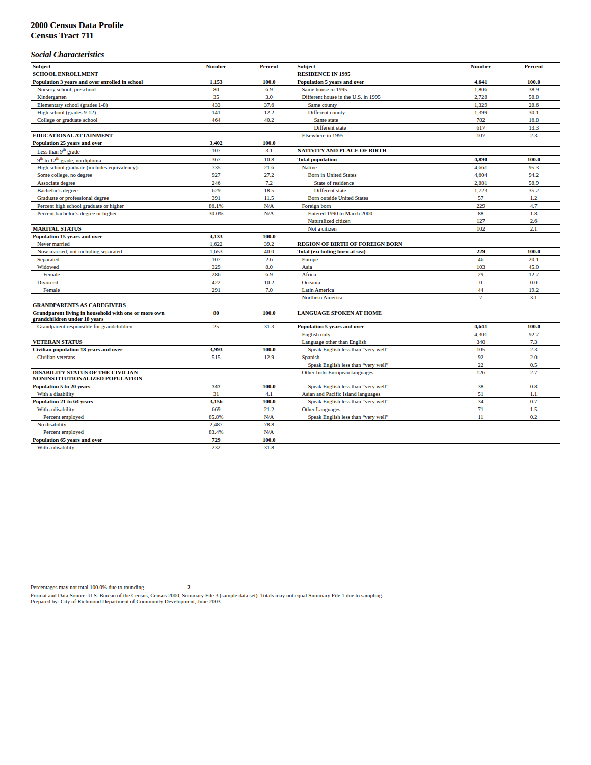2000 Census Data Profile
Census Tract 711
Social Characteristics
| Subject | Number | Percent | Subject | Number | Percent |
| --- | --- | --- | --- | --- | --- |
| SCHOOL ENROLLMENT | | | RESIDENCE IN 1995 | | |
| Population 3 years and over enrolled in school | 1,153 | 100.0 | Population 5 years and over | 4,641 | 100.0 |
| Nursery school, preschool | 80 | 6.9 | Same house in 1995 | 1,806 | 38.9 |
| Kindergarten | 35 | 3.0 | Different house in the U.S. in 1995 | 2,728 | 58.8 |
| Elementary school (grades 1-8) | 433 | 37.6 | Same county | 1,329 | 28.6 |
| High school (grades 9-12) | 141 | 12.2 | Different county | 1,399 | 30.1 |
| College or graduate school | 464 | 40.2 | Same state | 782 | 16.8 |
| | | | Different state | 617 | 13.3 |
| EDUCATIONAL ATTAINMENT | | | Elsewhere in 1995 | 107 | 2.3 |
| Population 25 years and over | 3,402 | 100.0 | | | |
| Less than 9 th grade | 107 | 3.1 | NATIVITY AND PLACE OF BIRTH | | |
| 9 th to 12 th grade, no diploma | 367 | 10.8 | Total population | 4,890 | 100.0 |
| High school graduate (includes equivalency) | 735 | 21.6 | Native | 4,661 | 95.3 |
| Some college, no degree | 927 | 27.2 | Born in United States | 4,604 | 94.2 |
| Associate degree | 246 | 7.2 | State of residence | 2,881 | 58.9 |
| Bachelor’s degree | 629 | 18.5 | Different state | 1,723 | 35.2 |
| Graduate or professional degree | 391 | 11.5 | Born outside United States | 57 | 1.2 |
| Percent high school graduate or higher | 86.1% | N/A | Foreign born | 229 | 4.7 |
| Percent bachelor’s degree or higher | 30.0% | N/A | Entered 1990 to March 2000 | 88 | 1.8 |
| | | | Naturalized citizen | 127 | 2.6 |
| MARITAL STATUS | | | Not a citizen | 102 | 2.1 |
| Population 15 years and over | 4,133 | 100.0 | | | |
| Never married | 1,622 | 39.2 | REGION OF BIRTH OF FOREIGN BORN | | |
| Now married, not including separated | 1,653 | 40.0 | Total (excluding born at sea) | 229 | 100.0 |
| Separated | 107 | 2.6 | Europe | 46 | 20.1 |
| Widowed | 329 | 8.0 | Asia | 103 | 45.0 |
| Female | 286 | 6.9 | Africa | 29 | 12.7 |
| Divorced | 422 | 10.2 | Oceania | 0 | 0.0 |
| Female | 291 | 7.0 | Latin America | 44 | 19.2 |
| | | | Northern America | 7 | 3.1 |
| GRANDPARENTS AS CAREGIVERS | | | | | |
| Grandparent living in household with one or more own grandchildren under 18 years | 80 | 100.0 | LANGUAGE SPOKEN AT HOME | | |
| Grandparent responsible for grandchildren | 25 | 31.3 | Population 5 years and over | 4,641 | 100.0 |
| | | | English only | 4,301 | 92.7 |
| VETERAN STATUS | | | Language other than English | 340 | 7.3 |
| Civilian population 18 years and over | 3,993 | 100.0 | Speak English less than “very well” | 105 | 2.3 |
| Civilian veterans | 515 | 12.9 | Spanish | 92 | 2.0 |
| | | | Speak English less than “very well” | 22 | 0.5 |
| DISABILITY STATUS OF THE CIVILIAN NONINSTITUTIONALIZED POPULATION | | | Other Indo-European languages | 126 | 2.7 |
| Population 5 to 20 years | 747 | 100.0 | Speak English less than “very well” | 38 | 0.8 |
| With a disability | 31 | 4.1 | Asian and Pacific Island languages | 51 | 1.1 |
| Population 21 to 64 years | 3,156 | 100.0 | Speak English less than “very well” | 34 | 0.7 |
| With a disability | 669 | 21.2 | Other Languages | 71 | 1.5 |
| Percent employed | 85.8% | N/A | Speak English less than “very well” | 11 | 0.2 |
| No disability | 2,487 | 78.8 | | | |
| Percent employed | 83.4% | N/A | | | |
| Population 65 years and over | 729 | 100.0 | | | |
| With a disability | 232 | 31.8 | | | |
Percentages may not total 100.0% due to rounding. 2
Format and Data Source: U.S. Bureau of the Census, Census 2000, Summary File 3 (sample data set). Totals may not equal Summary File 1 due to sampling.
Prepared by: City of Richmond Department of Community Development, June 2003.